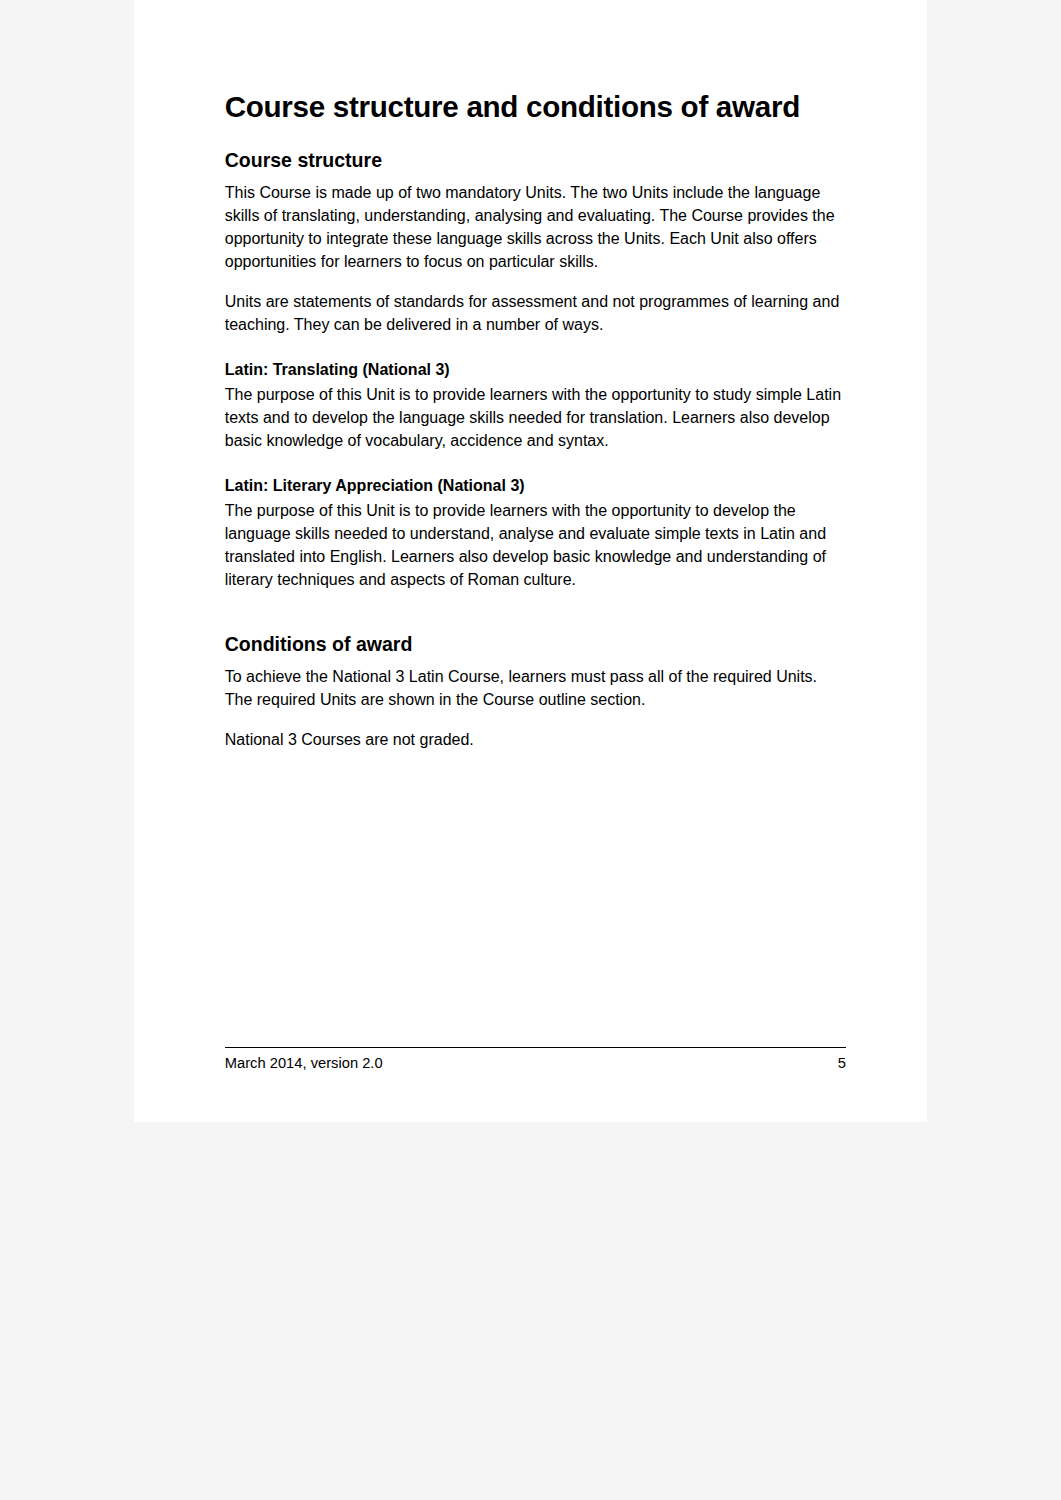Course structure and conditions of award
Course structure
This Course is made up of two mandatory Units. The two Units include the language skills of translating, understanding, analysing and evaluating. The Course provides the opportunity to integrate these language skills across the Units. Each Unit also offers opportunities for learners to focus on particular skills.
Units are statements of standards for assessment and not programmes of learning and teaching. They can be delivered in a number of ways.
Latin: Translating (National 3)
The purpose of this Unit is to provide learners with the opportunity to study simple Latin texts and to develop the language skills needed for translation. Learners also develop basic knowledge of vocabulary, accidence and syntax.
Latin: Literary Appreciation (National 3)
The purpose of this Unit is to provide learners with the opportunity to develop the language skills needed to understand, analyse and evaluate simple texts in Latin and translated into English. Learners also develop basic knowledge and understanding of literary techniques and aspects of Roman culture.
Conditions of award
To achieve the National 3 Latin Course, learners must pass all of the required Units. The required Units are shown in the Course outline section.
National 3 Courses are not graded.
March 2014, version 2.0 5